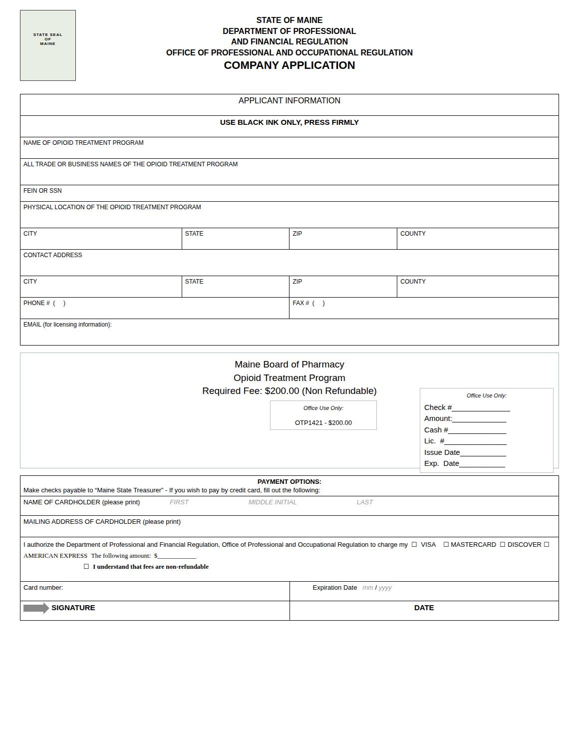STATE SEAL
OF
MAINE
STATE OF MAINE
DEPARTMENT OF PROFESSIONAL
AND FINANCIAL REGULATION
OFFICE OF PROFESSIONAL AND OCCUPATIONAL REGULATION
COMPANY APPLICATION
| APPLICANT INFORMATION |
| USE BLACK INK ONLY, PRESS FIRMLY |
| NAME OF OPIOID TREATMENT PROGRAM |
| ALL TRADE OR BUSINESS NAMES OF THE OPIOID TREATMENT PROGRAM |
| FEIN OR SSN |
| PHYSICAL LOCATION OF THE OPIOID TREATMENT PROGRAM |
| CITY | STATE | ZIP | COUNTY |
| CONTACT ADDRESS |
| CITY | STATE | ZIP | COUNTY |
| PHONE # ( ) | FAX # ( ) |
| EMAIL (for licensing information): |
Maine Board of Pharmacy
Opioid Treatment Program
Required Fee: $200.00 (Non Refundable)
Office Use Only:
OTP1421 - $200.00
Office Use Only: Check #______________
Amount:_____________
Cash #______________
Lic. #_______________
Issue Date___________
Exp. Date___________
| PAYMENT OPTIONS: Make checks payable to “Maine State Treasurer” - If you wish to pay by credit card, fill out the following: |
| NAME OF CARDHOLDER (please print) FIRST MIDDLE INITIAL LAST |
| MAILING ADDRESS OF CARDHOLDER (please print) |
| I authorize the Department of Professional and Financial Regulation, Office of Professional and Occupational Regulation to charge my ☐ VISA ☐ MASTERCARD ☐ DISCOVER ☐ AMERICAN EXPRESS The following amount: $____________ ☐ I understand that fees are non-refundable |
| Card number: | Expiration Date mm / yyyy |
| SIGNATURE | DATE |